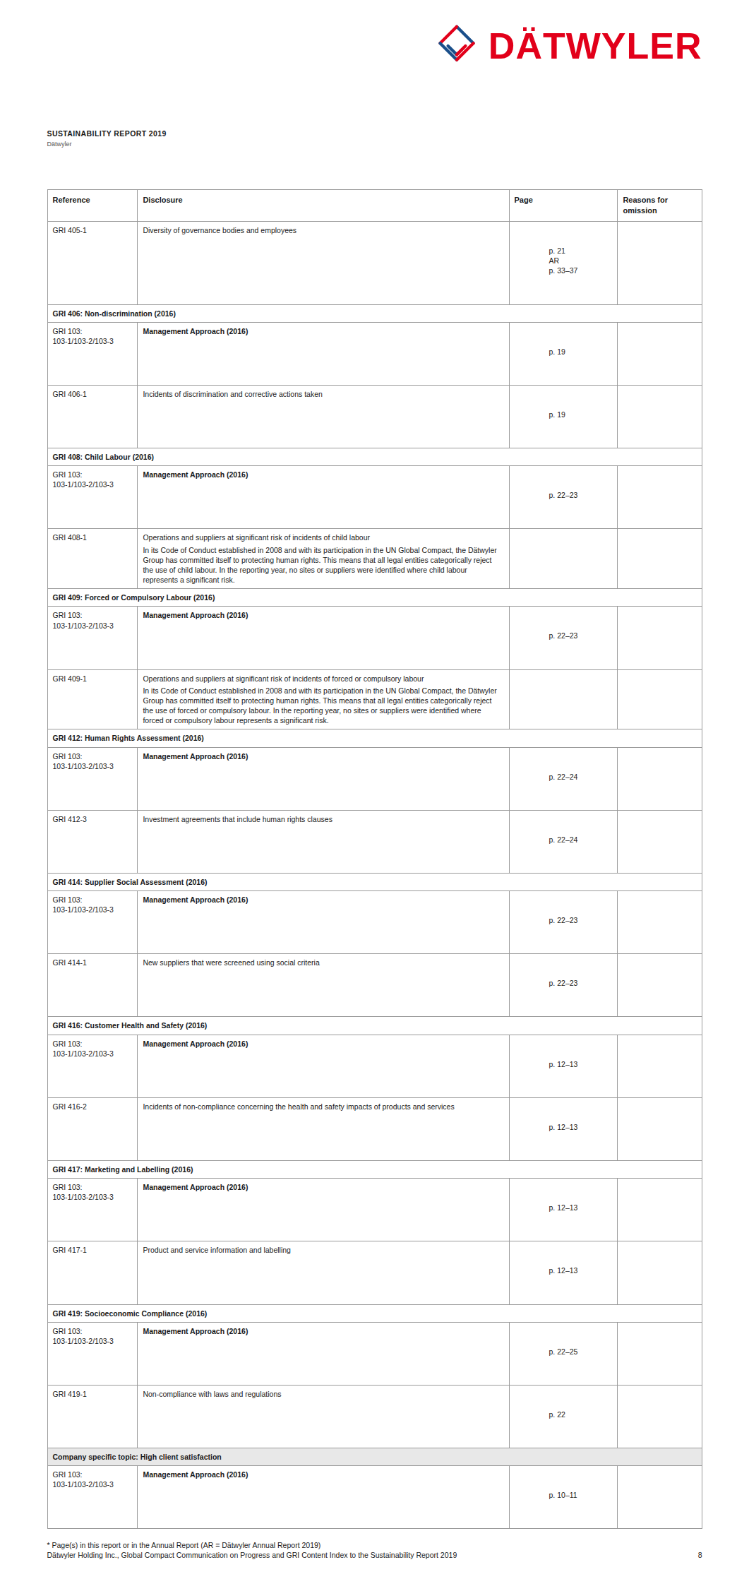DÄTWYLER
SUSTAINABILITY REPORT 2019
Dätwyler
| Reference | Disclosure | Page | Reasons for omission |
| --- | --- | --- | --- |
| GRI 405-1 | Diversity of governance bodies and employees | p. 21 AR p. 33–37 | |
| GRI 406: Non-discrimination (2016) |
| GRI 103: 103-1/103-2/103-3 | Management Approach (2016) | p. 19 | |
| GRI 406-1 | Incidents of discrimination and corrective actions taken | p. 19 | |
| GRI 408: Child Labour (2016) |
| GRI 103: 103-1/103-2/103-3 | Management Approach (2016) | p. 22–23 | |
| GRI 408-1 | Operations and suppliers at significant risk of incidents of child labour In its Code of Conduct established in 2008 and with its participation in the UN Global Compact, the Dätwyler Group has committed itself to protecting human rights. This means that all legal entities categorically reject the use of child labour. In the reporting year, no sites or suppliers were identified where child labour represents a significant risk. | | |
| GRI 409: Forced or Compulsory Labour (2016) |
| GRI 103: 103-1/103-2/103-3 | Management Approach (2016) | p. 22–23 | |
| GRI 409-1 | Operations and suppliers at significant risk of incidents of forced or compulsory labour In its Code of Conduct established in 2008 and with its participation in the UN Global Compact, the Dätwyler Group has committed itself to protecting human rights. This means that all legal entities categorically reject the use of forced or compulsory labour. In the reporting year, no sites or suppliers were identified where forced or compulsory labour represents a significant risk. | | |
| GRI 412: Human Rights Assessment (2016) |
| GRI 103: 103-1/103-2/103-3 | Management Approach (2016) | p. 22–24 | |
| GRI 412-3 | Investment agreements that include human rights clauses | p. 22–24 | |
| GRI 414: Supplier Social Assessment (2016) |
| GRI 103: 103-1/103-2/103-3 | Management Approach (2016) | p. 22–23 | |
| GRI 414-1 | New suppliers that were screened using social criteria | p. 22–23 | |
| GRI 416: Customer Health and Safety (2016) |
| GRI 103: 103-1/103-2/103-3 | Management Approach (2016) | p. 12–13 | |
| GRI 416-2 | Incidents of non-compliance concerning the health and safety impacts of products and services | p. 12–13 | |
| GRI 417: Marketing and Labelling (2016) |
| GRI 103: 103-1/103-2/103-3 | Management Approach (2016) | p. 12–13 | |
| GRI 417-1 | Product and service information and labelling | p. 12–13 | |
| GRI 419: Socioeconomic Compliance (2016) |
| GRI 103: 103-1/103-2/103-3 | Management Approach (2016) | p. 22–25 | |
| GRI 419-1 | Non-compliance with laws and regulations | p. 22 | |
| Company specific topic: High client satisfaction |
| GRI 103: 103-1/103-2/103-3 | Management Approach (2016) | p. 10–11 | |
* Page(s) in this report or in the Annual Report (AR = Dätwyler Annual Report 2019)
Dätwyler Holding Inc., Global Compact Communication on Progress and GRI Content Index to the Sustainability Report 2019
8